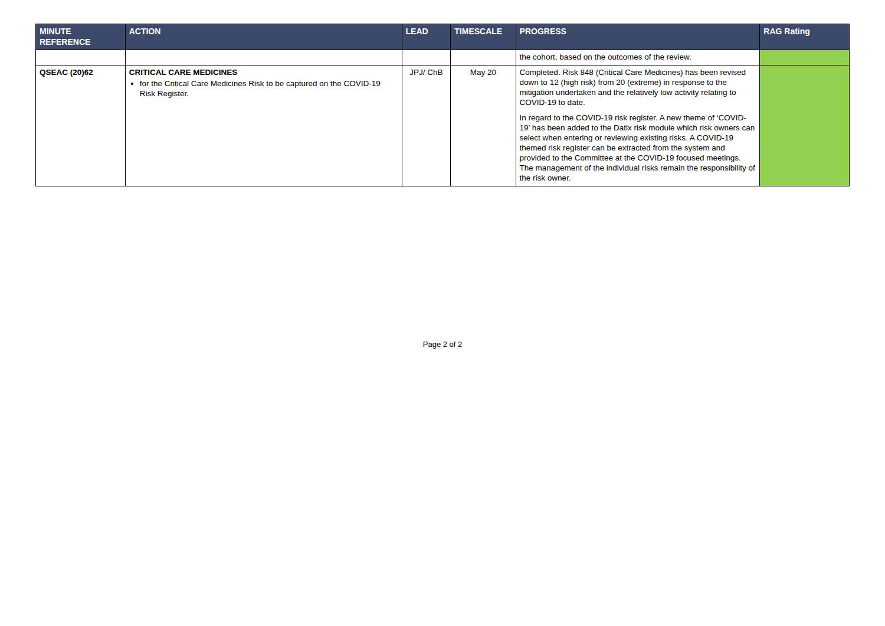| MINUTE REFERENCE | ACTION | LEAD | TIMESCALE | PROGRESS | RAG Rating |
| --- | --- | --- | --- | --- | --- |
| | | | | the cohort, based on the outcomes of the review. | |
| QSEAC (20)62 | CRITICAL CARE MEDICINES for the Critical Care Medicines Risk to be captured on the COVID-19 Risk Register. | JPJ/ ChB | May 20 | Completed. Risk 848 (Critical Care Medicines) has been revised down to 12 (high risk) from 20 (extreme) in response to the mitigation undertaken and the relatively low activity relating to COVID-19 to date. In regard to the COVID-19 risk register. A new theme of ‘COVID-19’ has been added to the Datix risk module which risk owners can select when entering or reviewing existing risks. A COVID-19 themed risk register can be extracted from the system and provided to the Committee at the COVID-19 focused meetings. The management of the individual risks remain the responsibility of the risk owner. | |
Page 2 of 2